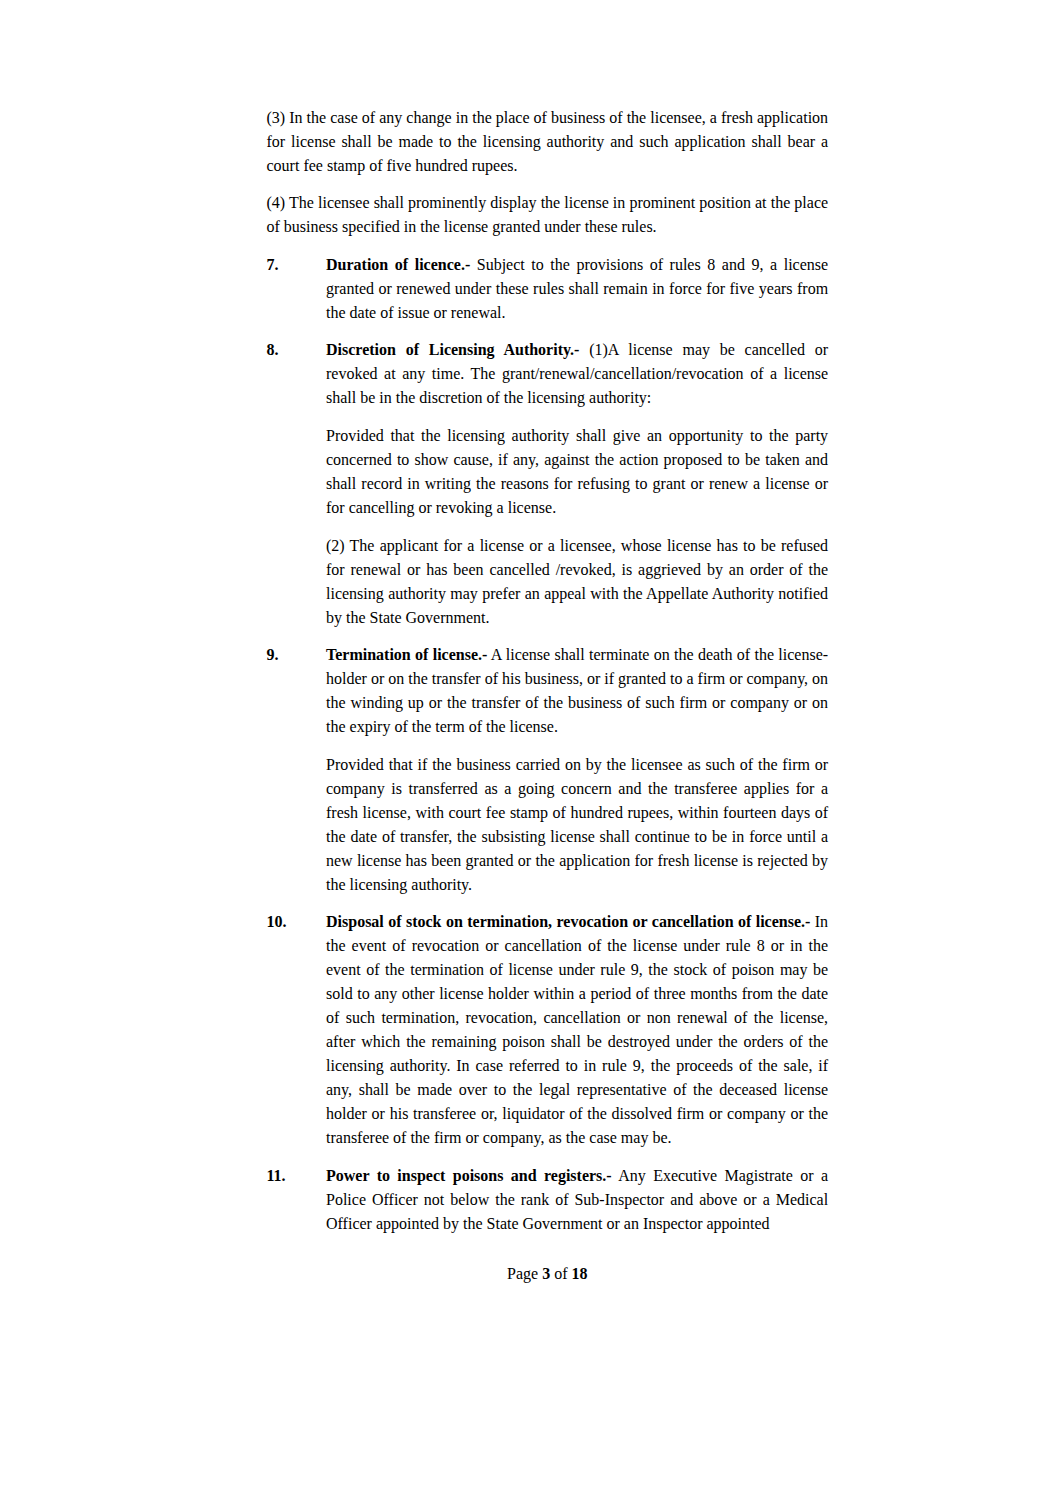(3) In the case of any change in the place of business of the licensee, a fresh application for license shall be made to the licensing authority and such application shall bear a court fee stamp of five hundred rupees.
(4) The licensee shall prominently display the license in prominent position at the place of business specified in the license granted under these rules.
7.
Duration of licence.- Subject to the provisions of rules 8 and 9, a license granted or renewed under these rules shall remain in force for five years from the date of issue or renewal.
8.
Discretion of Licensing Authority.- (1)A license may be cancelled or revoked at any time. The grant/renewal/cancellation/revocation of a license shall be in the discretion of the licensing authority:
Provided that the licensing authority shall give an opportunity to the party concerned to show cause, if any, against the action proposed to be taken and shall record in writing the reasons for refusing to grant or renew a license or for cancelling or revoking a license.
(2) The applicant for a license or a licensee, whose license has to be refused for renewal or has been cancelled /revoked, is aggrieved by an order of the licensing authority may prefer an appeal with the Appellate Authority notified by the State Government.
9.
Termination of license.- A license shall terminate on the death of the license-holder or on the transfer of his business, or if granted to a firm or company, on the winding up or the transfer of the business of such firm or company or on the expiry of the term of the license.
Provided that if the business carried on by the licensee as such of the firm or company is transferred as a going concern and the transferee applies for a fresh license, with court fee stamp of hundred rupees, within fourteen days of the date of transfer, the subsisting license shall continue to be in force until a new license has been granted or the application for fresh license is rejected by the licensing authority.
10.
Disposal of stock on termination, revocation or cancellation of license.- In the event of revocation or cancellation of the license under rule 8 or in the event of the termination of license under rule 9, the stock of poison may be sold to any other license holder within a period of three months from the date of such termination, revocation, cancellation or non renewal of the license, after which the remaining poison shall be destroyed under the orders of the licensing authority. In case referred to in rule 9, the proceeds of the sale, if any, shall be made over to the legal representative of the deceased license holder or his transferee or, liquidator of the dissolved firm or company or the transferee of the firm or company, as the case may be.
11.
Power to inspect poisons and registers.- Any Executive Magistrate or a Police Officer not below the rank of Sub-Inspector and above or a Medical Officer appointed by the State Government or an Inspector appointed
Page 3 of 18